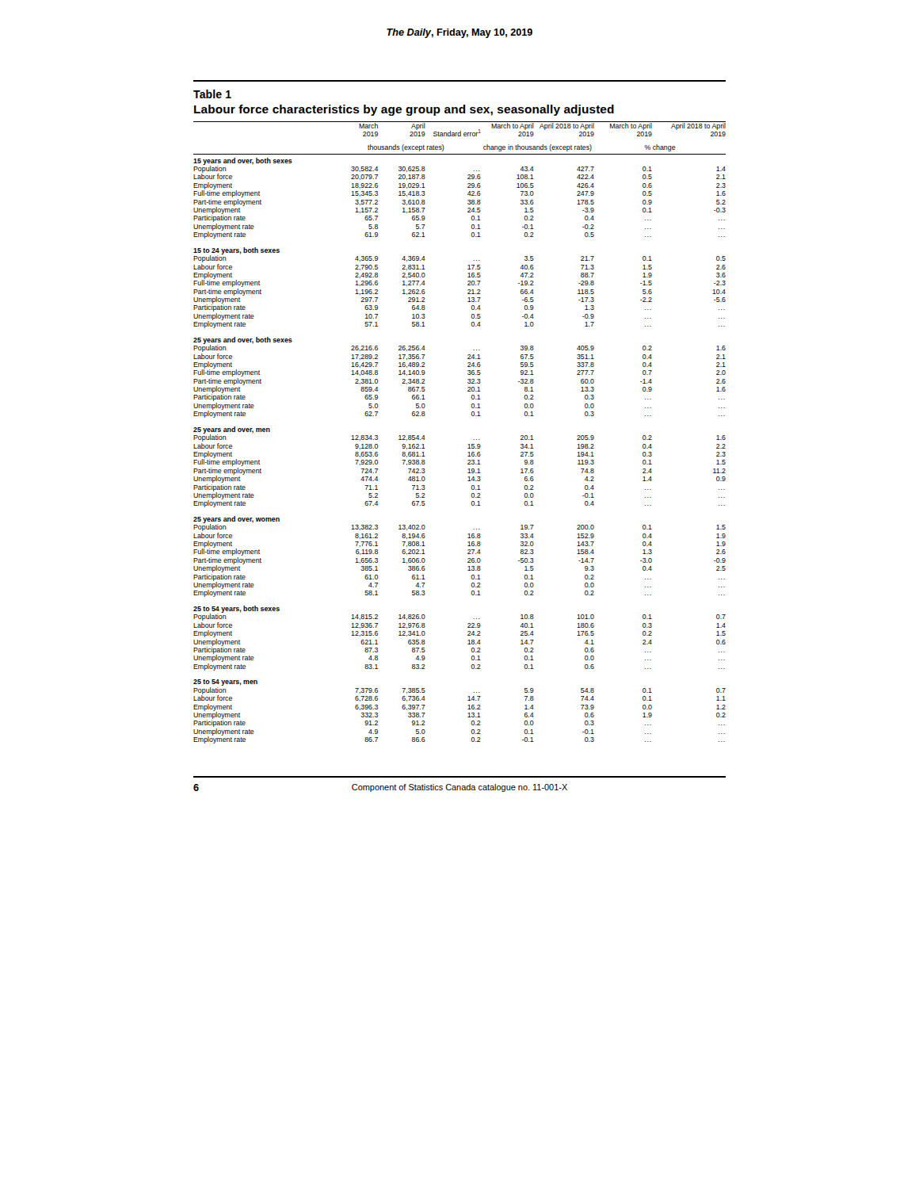The Daily, Friday, May 10, 2019
Table 1
Labour force characteristics by age group and sex, seasonally adjusted
| | March 2019 | April 2019 | Standard error 1 | March to April 2019 | April 2018 to April 2019 | March to April 2019 | April 2018 to April 2019 |
| --- | --- | --- | --- | --- | --- | --- | --- |
| | thousands (except rates) | change in thousands (except rates) | % change |
| 15 years and over, both sexes |
| Population | 30,582.4 | 30,625.8 | ... | 43.4 | 427.7 | 0.1 | 1.4 |
| Labour force | 20,079.7 | 20,187.8 | 29.6 | 108.1 | 422.4 | 0.5 | 2.1 |
| Employment | 18,922.6 | 19,029.1 | 29.6 | 106.5 | 426.4 | 0.6 | 2.3 |
| Full-time employment | 15,345.3 | 15,418.3 | 42.6 | 73.0 | 247.9 | 0.5 | 1.6 |
| Part-time employment | 3,577.2 | 3,610.8 | 38.8 | 33.6 | 178.5 | 0.9 | 5.2 |
| Unemployment | 1,157.2 | 1,158.7 | 24.5 | 1.5 | -3.9 | 0.1 | -0.3 |
| Participation rate | 65.7 | 65.9 | 0.1 | 0.2 | 0.4 | ... | ... |
| Unemployment rate | 5.8 | 5.7 | 0.1 | -0.1 | -0.2 | ... | ... |
| Employment rate | 61.9 | 62.1 | 0.1 | 0.2 | 0.5 | ... | ... |
| 15 to 24 years, both sexes |
| Population | 4,365.9 | 4,369.4 | ... | 3.5 | 21.7 | 0.1 | 0.5 |
| Labour force | 2,790.5 | 2,831.1 | 17.5 | 40.6 | 71.3 | 1.5 | 2.6 |
| Employment | 2,492.8 | 2,540.0 | 16.5 | 47.2 | 88.7 | 1.9 | 3.6 |
| Full-time employment | 1,296.6 | 1,277.4 | 20.7 | -19.2 | -29.8 | -1.5 | -2.3 |
| Part-time employment | 1,196.2 | 1,262.6 | 21.2 | 66.4 | 118.5 | 5.6 | 10.4 |
| Unemployment | 297.7 | 291.2 | 13.7 | -6.5 | -17.3 | -2.2 | -5.6 |
| Participation rate | 63.9 | 64.8 | 0.4 | 0.9 | 1.3 | ... | ... |
| Unemployment rate | 10.7 | 10.3 | 0.5 | -0.4 | -0.9 | ... | ... |
| Employment rate | 57.1 | 58.1 | 0.4 | 1.0 | 1.7 | ... | ... |
| 25 years and over, both sexes |
| Population | 26,216.6 | 26,256.4 | ... | 39.8 | 405.9 | 0.2 | 1.6 |
| Labour force | 17,289.2 | 17,356.7 | 24.1 | 67.5 | 351.1 | 0.4 | 2.1 |
| Employment | 16,429.7 | 16,489.2 | 24.6 | 59.5 | 337.8 | 0.4 | 2.1 |
| Full-time employment | 14,048.8 | 14,140.9 | 36.5 | 92.1 | 277.7 | 0.7 | 2.0 |
| Part-time employment | 2,381.0 | 2,348.2 | 32.3 | -32.8 | 60.0 | -1.4 | 2.6 |
| Unemployment | 859.4 | 867.5 | 20.1 | 8.1 | 13.3 | 0.9 | 1.6 |
| Participation rate | 65.9 | 66.1 | 0.1 | 0.2 | 0.3 | ... | ... |
| Unemployment rate | 5.0 | 5.0 | 0.1 | 0.0 | 0.0 | ... | ... |
| Employment rate | 62.7 | 62.8 | 0.1 | 0.1 | 0.3 | ... | ... |
| 25 years and over, men |
| Population | 12,834.3 | 12,854.4 | ... | 20.1 | 205.9 | 0.2 | 1.6 |
| Labour force | 9,128.0 | 9,162.1 | 15.9 | 34.1 | 198.2 | 0.4 | 2.2 |
| Employment | 8,653.6 | 8,681.1 | 16.6 | 27.5 | 194.1 | 0.3 | 2.3 |
| Full-time employment | 7,929.0 | 7,938.8 | 23.1 | 9.8 | 119.3 | 0.1 | 1.5 |
| Part-time employment | 724.7 | 742.3 | 19.1 | 17.6 | 74.8 | 2.4 | 11.2 |
| Unemployment | 474.4 | 481.0 | 14.3 | 6.6 | 4.2 | 1.4 | 0.9 |
| Participation rate | 71.1 | 71.3 | 0.1 | 0.2 | 0.4 | ... | ... |
| Unemployment rate | 5.2 | 5.2 | 0.2 | 0.0 | -0.1 | ... | ... |
| Employment rate | 67.4 | 67.5 | 0.1 | 0.1 | 0.4 | ... | ... |
| 25 years and over, women |
| Population | 13,382.3 | 13,402.0 | ... | 19.7 | 200.0 | 0.1 | 1.5 |
| Labour force | 8,161.2 | 8,194.6 | 16.8 | 33.4 | 152.9 | 0.4 | 1.9 |
| Employment | 7,776.1 | 7,808.1 | 16.8 | 32.0 | 143.7 | 0.4 | 1.9 |
| Full-time employment | 6,119.8 | 6,202.1 | 27.4 | 82.3 | 158.4 | 1.3 | 2.6 |
| Part-time employment | 1,656.3 | 1,606.0 | 26.0 | -50.3 | -14.7 | -3.0 | -0.9 |
| Unemployment | 385.1 | 386.6 | 13.8 | 1.5 | 9.3 | 0.4 | 2.5 |
| Participation rate | 61.0 | 61.1 | 0.1 | 0.1 | 0.2 | ... | ... |
| Unemployment rate | 4.7 | 4.7 | 0.2 | 0.0 | 0.0 | ... | ... |
| Employment rate | 58.1 | 58.3 | 0.1 | 0.2 | 0.2 | ... | ... |
| 25 to 54 years, both sexes |
| Population | 14,815.2 | 14,826.0 | ... | 10.8 | 101.0 | 0.1 | 0.7 |
| Labour force | 12,936.7 | 12,976.8 | 22.9 | 40.1 | 180.6 | 0.3 | 1.4 |
| Employment | 12,315.6 | 12,341.0 | 24.2 | 25.4 | 176.5 | 0.2 | 1.5 |
| Unemployment | 621.1 | 635.8 | 18.4 | 14.7 | 4.1 | 2.4 | 0.6 |
| Participation rate | 87.3 | 87.5 | 0.2 | 0.2 | 0.6 | ... | ... |
| Unemployment rate | 4.8 | 4.9 | 0.1 | 0.1 | 0.0 | ... | ... |
| Employment rate | 83.1 | 83.2 | 0.2 | 0.1 | 0.6 | ... | ... |
| 25 to 54 years, men |
| Population | 7,379.6 | 7,385.5 | ... | 5.9 | 54.8 | 0.1 | 0.7 |
| Labour force | 6,728.6 | 6,736.4 | 14.7 | 7.8 | 74.4 | 0.1 | 1.1 |
| Employment | 6,396.3 | 6,397.7 | 16.2 | 1.4 | 73.9 | 0.0 | 1.2 |
| Unemployment | 332.3 | 338.7 | 13.1 | 6.4 | 0.6 | 1.9 | 0.2 |
| Participation rate | 91.2 | 91.2 | 0.2 | 0.0 | 0.3 | ... | ... |
| Unemployment rate | 4.9 | 5.0 | 0.2 | 0.1 | -0.1 | ... | ... |
| Employment rate | 86.7 | 86.6 | 0.2 | -0.1 | 0.3 | ... | ... |
6
Component of Statistics Canada catalogue no. 11-001-X